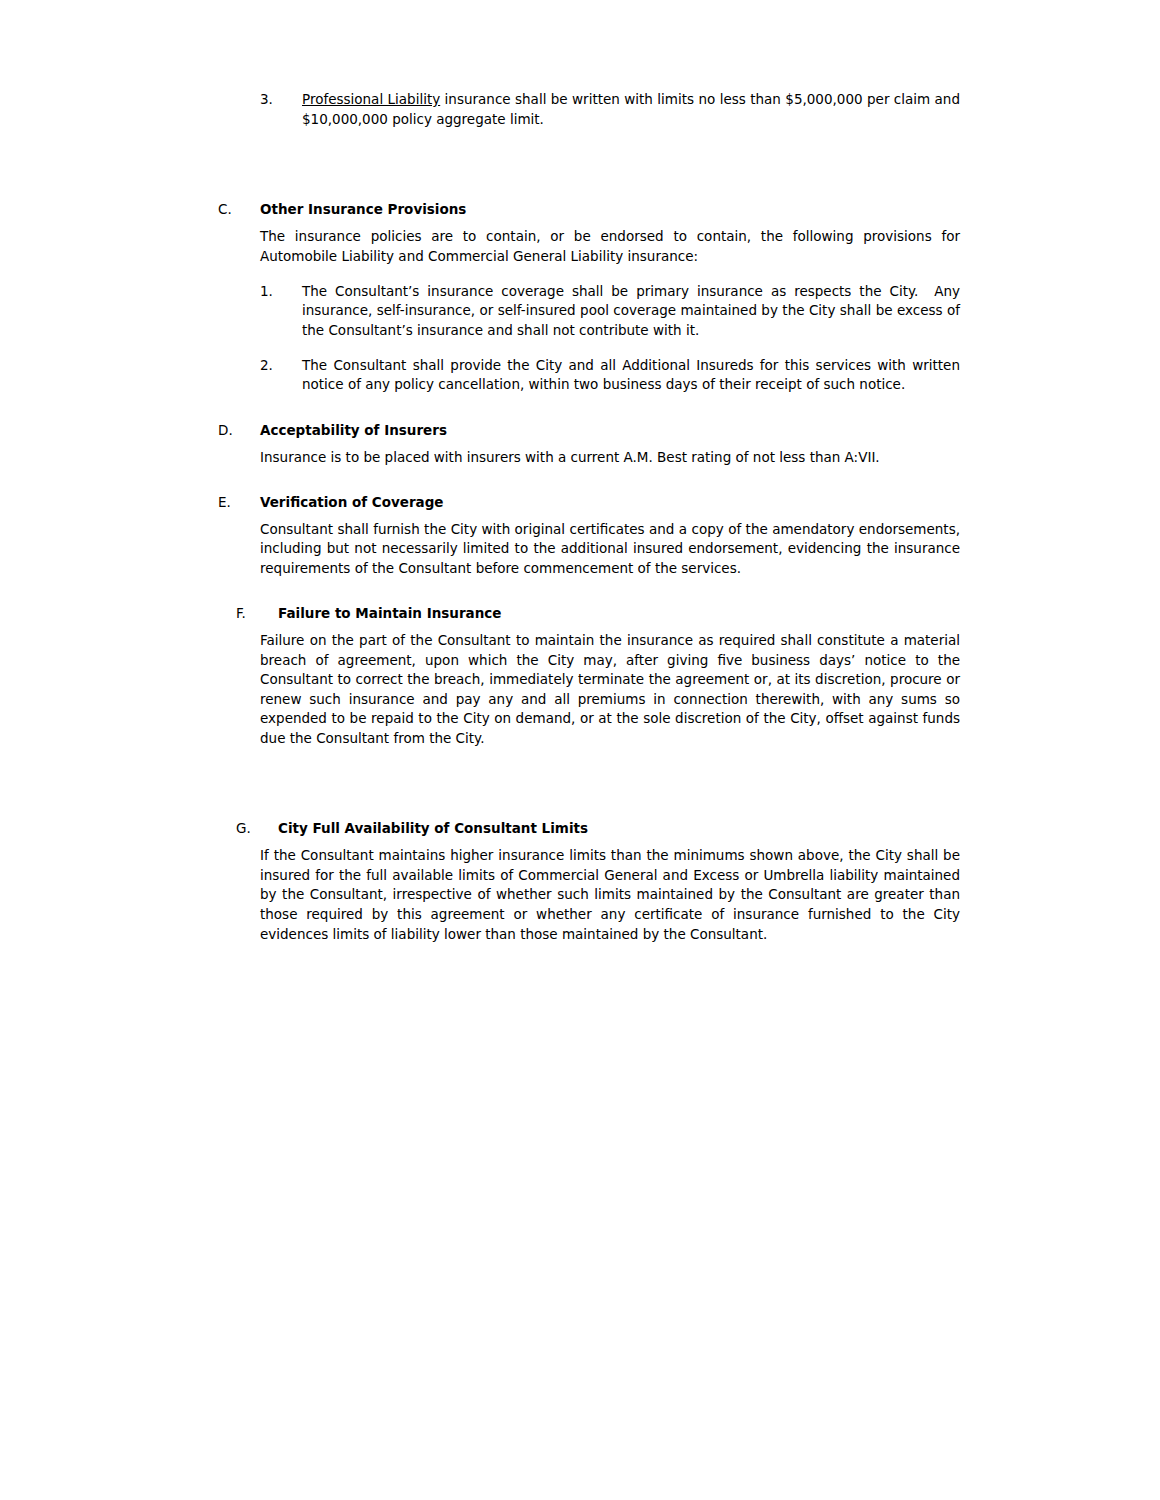3.
Professional Liability insurance shall be written with limits no less than $5,000,000 per claim and $10,000,000 policy aggregate limit.
C.
Other Insurance Provisions
The insurance policies are to contain, or be endorsed to contain, the following provisions for Automobile Liability and Commercial General Liability insurance:
1.
The Consultant’s insurance coverage shall be primary insurance as respects the City. Any insurance, self-insurance, or self-insured pool coverage maintained by the City shall be excess of the Consultant’s insurance and shall not contribute with it.
2.
The Consultant shall provide the City and all Additional Insureds for this services with written notice of any policy cancellation, within two business days of their receipt of such notice.
D.
Acceptability of Insurers
Insurance is to be placed with insurers with a current A.M. Best rating of not less than A:VII.
E.
Verification of Coverage
Consultant shall furnish the City with original certificates and a copy of the amendatory endorsements, including but not necessarily limited to the additional insured endorsement, evidencing the insurance requirements of the Consultant before commencement of the services.
F.
Failure to Maintain Insurance
Failure on the part of the Consultant to maintain the insurance as required shall constitute a material breach of agreement, upon which the City may, after giving five business days’ notice to the Consultant to correct the breach, immediately terminate the agreement or, at its discretion, procure or renew such insurance and pay any and all premiums in connection therewith, with any sums so expended to be repaid to the City on demand, or at the sole discretion of the City, offset against funds due the Consultant from the City.
G.
City Full Availability of Consultant Limits
If the Consultant maintains higher insurance limits than the minimums shown above, the City shall be insured for the full available limits of Commercial General and Excess or Umbrella liability maintained by the Consultant, irrespective of whether such limits maintained by the Consultant are greater than those required by this agreement or whether any certificate of insurance furnished to the City evidences limits of liability lower than those maintained by the Consultant.